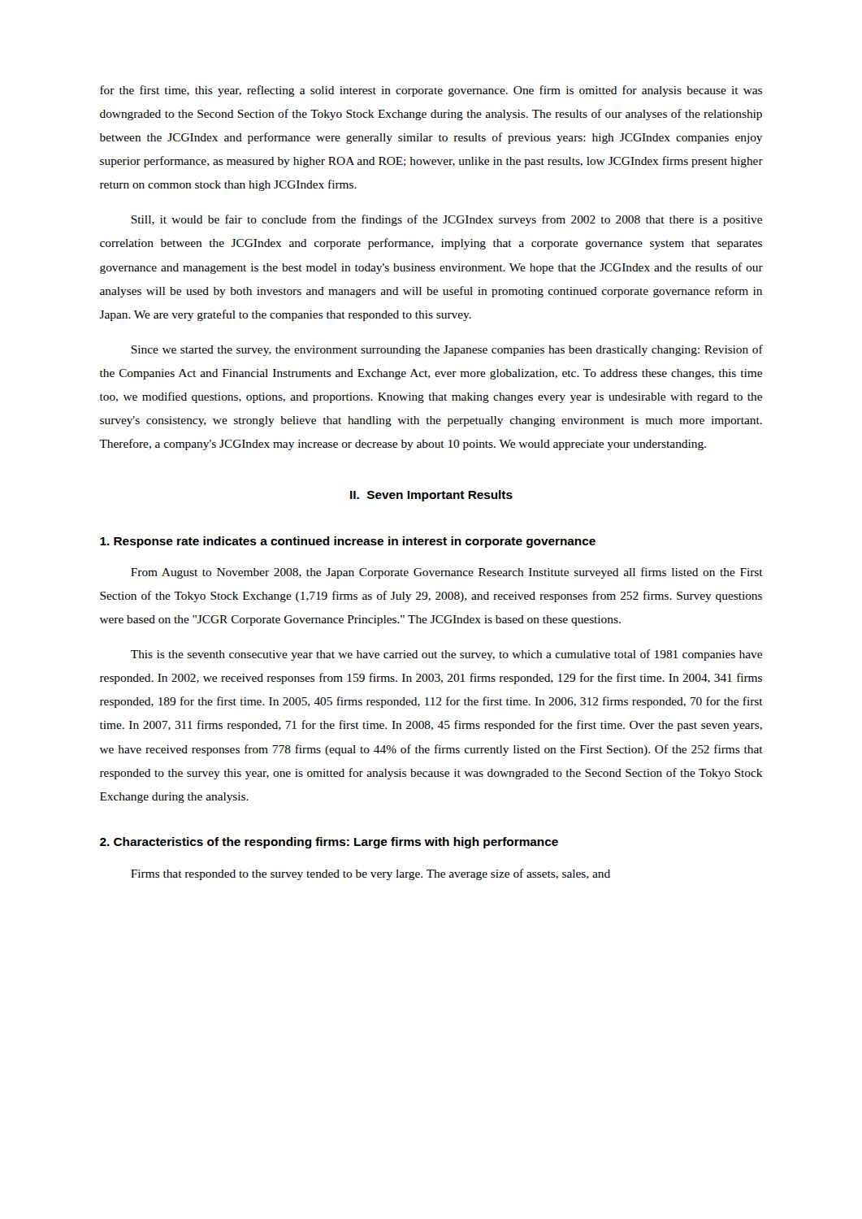for the first time, this year, reflecting a solid interest in corporate governance. One firm is omitted for analysis because it was downgraded to the Second Section of the Tokyo Stock Exchange during the analysis. The results of our analyses of the relationship between the JCGIndex and performance were generally similar to results of previous years: high JCGIndex companies enjoy superior performance, as measured by higher ROA and ROE; however, unlike in the past results, low JCGIndex firms present higher return on common stock than high JCGIndex firms.
Still, it would be fair to conclude from the findings of the JCGIndex surveys from 2002 to 2008 that there is a positive correlation between the JCGIndex and corporate performance, implying that a corporate governance system that separates governance and management is the best model in today's business environment. We hope that the JCGIndex and the results of our analyses will be used by both investors and managers and will be useful in promoting continued corporate governance reform in Japan. We are very grateful to the companies that responded to this survey.
Since we started the survey, the environment surrounding the Japanese companies has been drastically changing: Revision of the Companies Act and Financial Instruments and Exchange Act, ever more globalization, etc. To address these changes, this time too, we modified questions, options, and proportions. Knowing that making changes every year is undesirable with regard to the survey's consistency, we strongly believe that handling with the perpetually changing environment is much more important. Therefore, a company's JCGIndex may increase or decrease by about 10 points. We would appreciate your understanding.
II. Seven Important Results
1. Response rate indicates a continued increase in interest in corporate governance
From August to November 2008, the Japan Corporate Governance Research Institute surveyed all firms listed on the First Section of the Tokyo Stock Exchange (1,719 firms as of July 29, 2008), and received responses from 252 firms. Survey questions were based on the "JCGR Corporate Governance Principles." The JCGIndex is based on these questions.
This is the seventh consecutive year that we have carried out the survey, to which a cumulative total of 1981 companies have responded. In 2002, we received responses from 159 firms. In 2003, 201 firms responded, 129 for the first time. In 2004, 341 firms responded, 189 for the first time. In 2005, 405 firms responded, 112 for the first time. In 2006, 312 firms responded, 70 for the first time. In 2007, 311 firms responded, 71 for the first time. In 2008, 45 firms responded for the first time. Over the past seven years, we have received responses from 778 firms (equal to 44% of the firms currently listed on the First Section). Of the 252 firms that responded to the survey this year, one is omitted for analysis because it was downgraded to the Second Section of the Tokyo Stock Exchange during the analysis.
2. Characteristics of the responding firms: Large firms with high performance
Firms that responded to the survey tended to be very large. The average size of assets, sales, and